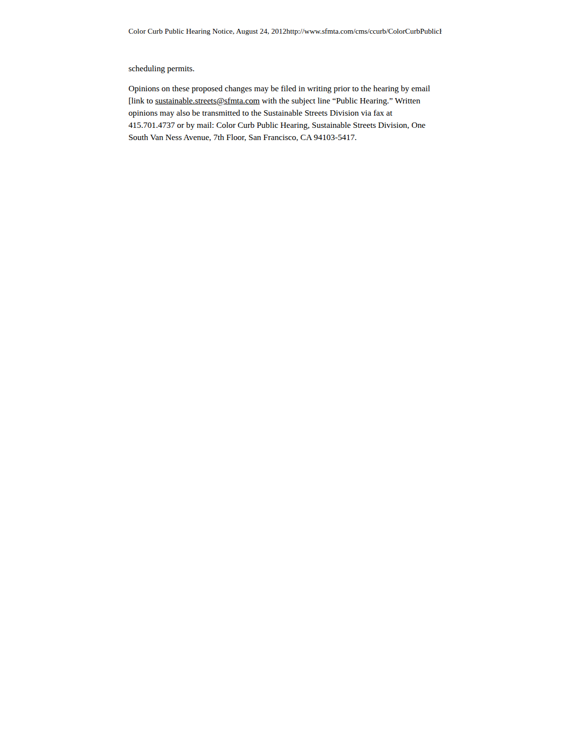Color Curb Public Hearing Notice, August 24, 2012 http://www.sfmta.com/cms/ccurb/ColorCurbPublicHearingNot...
scheduling permits.
Opinions on these proposed changes may be filed in writing prior to the hearing by email [link to sustainable.streets@sfmta.com with the subject line “Public Hearing.” Written opinions may also be transmitted to the Sustainable Streets Division via fax at 415.701.4737 or by mail: Color Curb Public Hearing, Sustainable Streets Division, One South Van Ness Avenue, 7th Floor, San Francisco, CA 94103-5417.